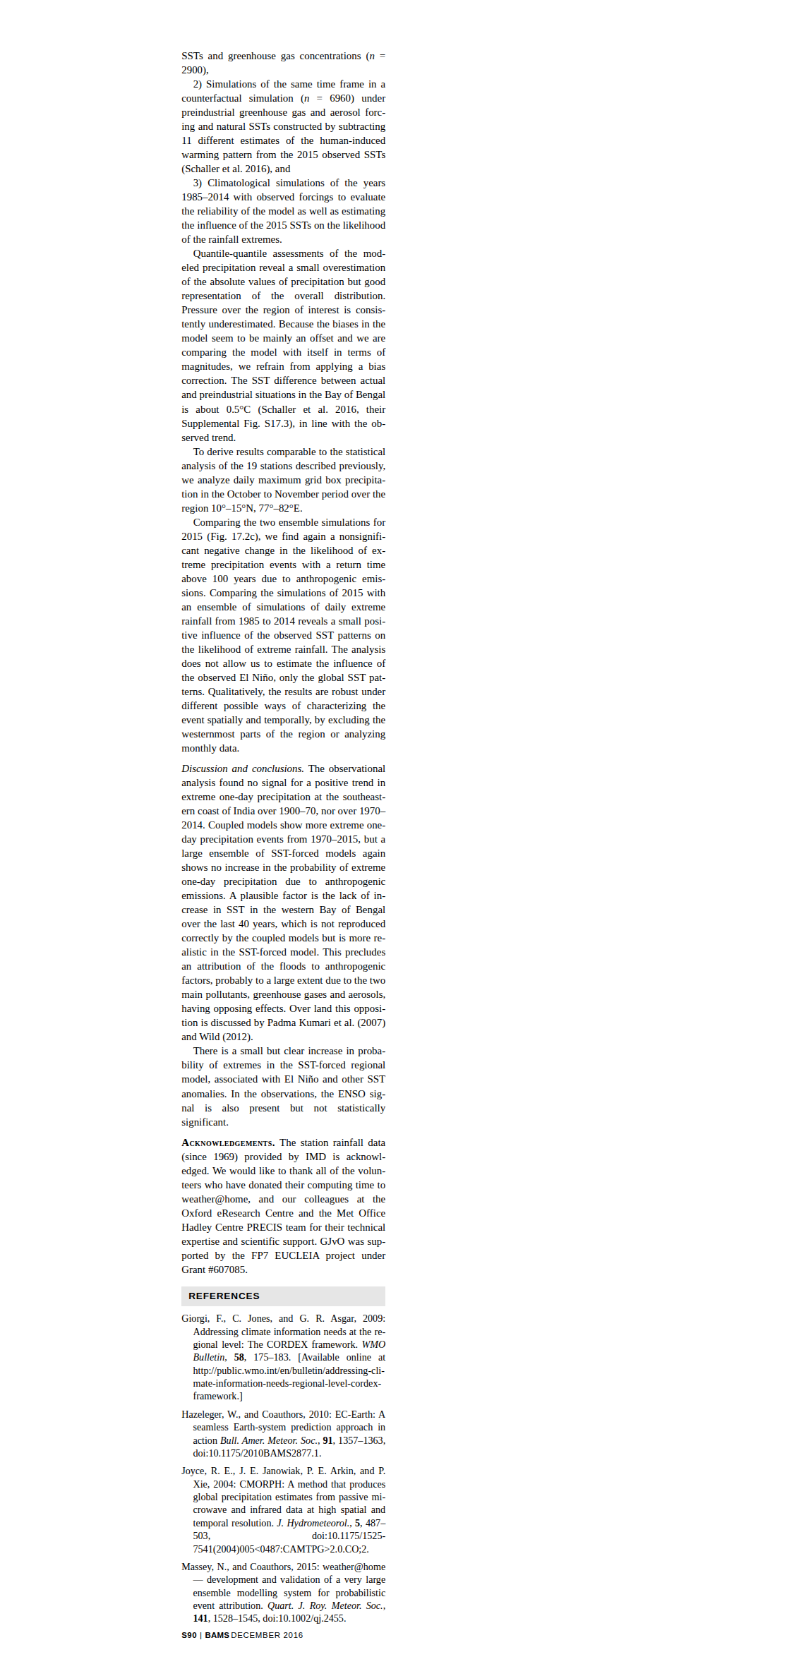SSTs and greenhouse gas concentrations (n = 2900),
2) Simulations of the same time frame in a counterfactual simulation (n = 6960) under preindustrial greenhouse gas and aerosol forcing and natural SSTs constructed by subtracting 11 different estimates of the human-induced warming pattern from the 2015 observed SSTs (Schaller et al. 2016), and
3) Climatological simulations of the years 1985–2014 with observed forcings to evaluate the reliability of the model as well as estimating the influence of the 2015 SSTs on the likelihood of the rainfall extremes.
Quantile-quantile assessments of the modeled precipitation reveal a small overestimation of the absolute values of precipitation but good representation of the overall distribution. Pressure over the region of interest is consistently underestimated. Because the biases in the model seem to be mainly an offset and we are comparing the model with itself in terms of magnitudes, we refrain from applying a bias correction. The SST difference between actual and preindustrial situations in the Bay of Bengal is about 0.5°C (Schaller et al. 2016, their Supplemental Fig. S17.3), in line with the observed trend.
To derive results comparable to the statistical analysis of the 19 stations described previously, we analyze daily maximum grid box precipitation in the October to November period over the region 10°–15°N, 77°–82°E.
Comparing the two ensemble simulations for 2015 (Fig. 17.2c), we find again a nonsignificant negative change in the likelihood of extreme precipitation events with a return time above 100 years due to anthropogenic emissions. Comparing the simulations of 2015 with an ensemble of simulations of daily extreme rainfall from 1985 to 2014 reveals a small positive influence of the observed SST patterns on the likelihood of extreme rainfall. The analysis does not allow us to estimate the influence of the observed El Niño, only the global SST patterns. Qualitatively, the results are robust under different possible ways of characterizing the event spatially and temporally, by excluding the westernmost parts of the region or analyzing monthly data.
Discussion and conclusions. The observational analysis found no signal for a positive trend in extreme one-day precipitation at the southeastern coast of India over 1900–70, nor over 1970–2014. Coupled models show more extreme one-day precipitation events from 1970–2015, but a large ensemble of SST-forced models again shows no increase in the probability of extreme one-day precipitation due to anthropogenic emissions. A plausible factor is the lack of increase in SST in the western Bay of Bengal over the last 40 years, which is not reproduced correctly by the coupled models but is more realistic in the SST-forced model. This precludes an attribution of the floods to anthropogenic factors, probably to a large extent due to the two main pollutants, greenhouse gases and aerosols, having opposing effects. Over land this opposition is discussed by Padma Kumari et al. (2007) and Wild (2012).
There is a small but clear increase in probability of extremes in the SST-forced regional model, associated with El Niño and other SST anomalies. In the observations, the ENSO signal is also present but not statistically significant.
Acknowledgements. The station rainfall data (since 1969) provided by IMD is acknowledged. We would like to thank all of the volunteers who have donated their computing time to weather@home, and our colleagues at the Oxford eResearch Centre and the Met Office Hadley Centre PRECIS team for their technical expertise and scientific support. GJvO was supported by the FP7 EUCLEIA project under Grant #607085.
REFERENCES
Giorgi, F., C. Jones, and G. R. Asgar, 2009: Addressing climate information needs at the regional level: The CORDEX framework. WMO Bulletin, 58, 175–183. [Available online at http://public.wmo.int/en/bulletin/addressing-climate-information-needs-regional-level-cordex-framework.]
Hazeleger, W., and Coauthors, 2010: EC-Earth: A seamless Earth-system prediction approach in action Bull. Amer. Meteor. Soc., 91, 1357–1363, doi:10.1175/2010BAMS2877.1.
Joyce, R. E., J. E. Janowiak, P. E. Arkin, and P. Xie, 2004: CMORPH: A method that produces global precipitation estimates from passive microwave and infrared data at high spatial and temporal resolution. J. Hydrometeorol., 5, 487–503, doi:10.1175/1525-7541(2004)005<0487:CAMTPG>2.0.CO;2.
Massey, N., and Coauthors, 2015: weather@home — development and validation of a very large ensemble modelling system for probabilistic event attribution. Quart. J. Roy. Meteor. Soc., 141, 1528–1545, doi:10.1002/qj.2455.
S90|BAMS DECEMBER 2016